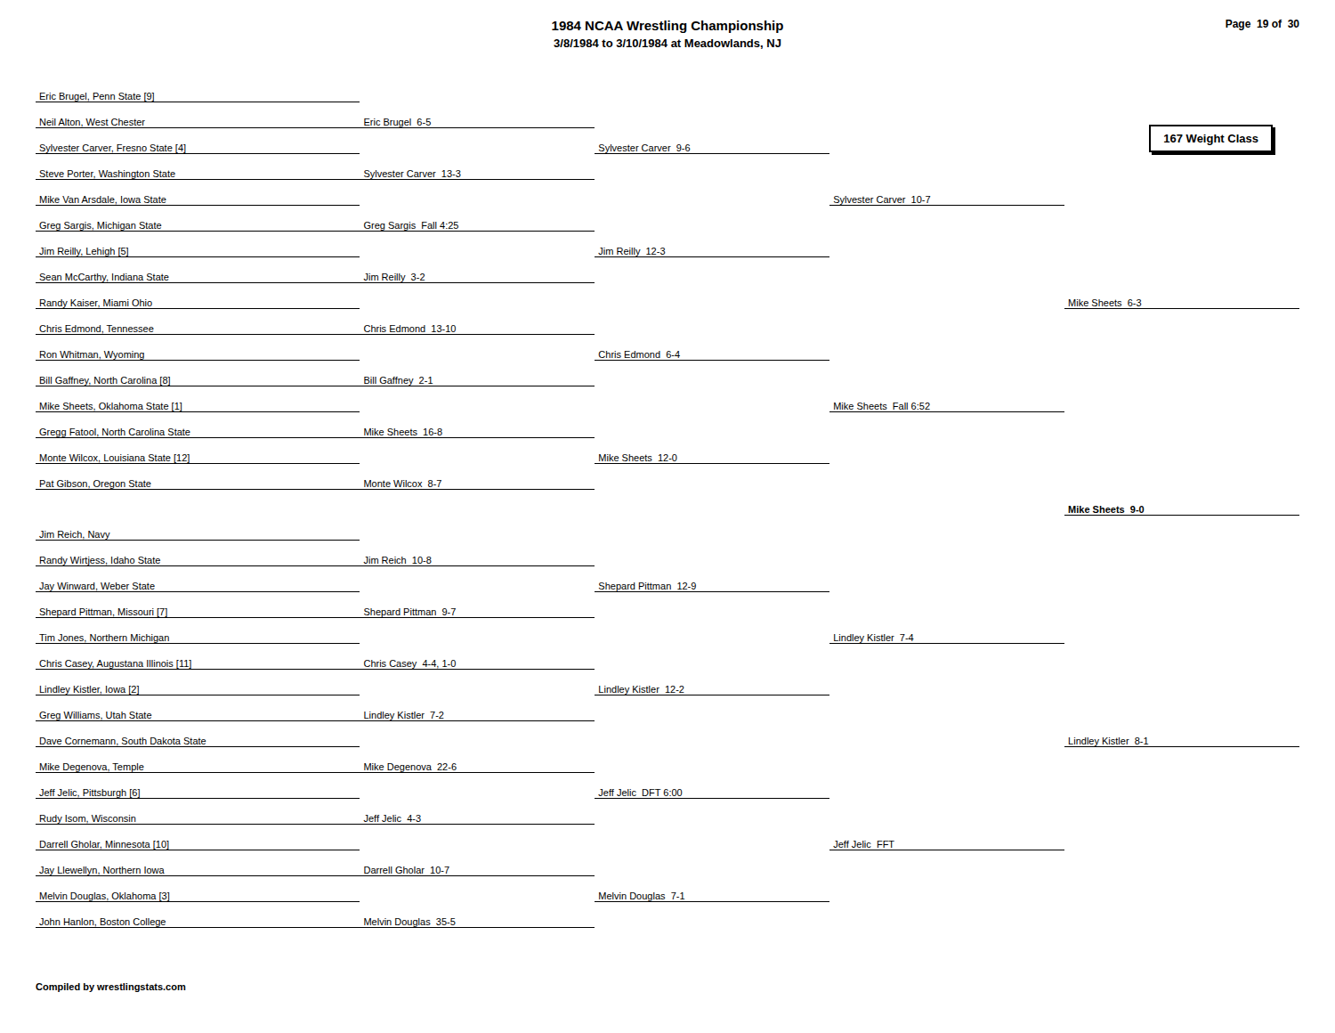Page 19 of 30
1984 NCAA Wrestling Championship
3/8/1984 to 3/10/1984 at Meadowlands, NJ
167 Weight Class
| Eric Brugel, Penn State [9] | | | | |
| Neil Alton, West Chester | Eric Brugel 6-5 | | | |
| Sylvester Carver, Fresno State [4] | | Sylvester Carver 9-6 | | |
| Steve Porter, Washington State | Sylvester Carver 13-3 | | | |
| Mike Van Arsdale, Iowa State | | | Sylvester Carver 10-7 | |
| Greg Sargis, Michigan State | Greg Sargis Fall 4:25 | | | |
| Jim Reilly, Lehigh [5] | | Jim Reilly 12-3 | | |
| Sean McCarthy, Indiana State | Jim Reilly 3-2 | | | |
| Randy Kaiser, Miami Ohio | | | | Mike Sheets 6-3 |
| Chris Edmond, Tennessee | Chris Edmond 13-10 | | | |
| Ron Whitman, Wyoming | | Chris Edmond 6-4 | | |
| Bill Gaffney, North Carolina [8] | Bill Gaffney 2-1 | | | |
| Mike Sheets, Oklahoma State [1] | | | Mike Sheets Fall 6:52 | |
| Gregg Fatool, North Carolina State | Mike Sheets 16-8 | | | |
| Monte Wilcox, Louisiana State [12] | | Mike Sheets 12-0 | | |
| Pat Gibson, Oregon State | Monte Wilcox 8-7 | | | |
| | | | | Mike Sheets 9-0 |
| Jim Reich, Navy | | | | |
| Randy Wirtjess, Idaho State | Jim Reich 10-8 | | | |
| Jay Winward, Weber State | | Shepard Pittman 12-9 | | |
| Shepard Pittman, Missouri [7] | Shepard Pittman 9-7 | | | |
| Tim Jones, Northern Michigan | | | Lindley Kistler 7-4 | |
| Chris Casey, Augustana Illinois [11] | Chris Casey 4-4, 1-0 | | | |
| Lindley Kistler, Iowa [2] | | Lindley Kistler 12-2 | | |
| Greg Williams, Utah State | Lindley Kistler 7-2 | | | |
| Dave Cornemann, South Dakota State | | | | Lindley Kistler 8-1 |
| Mike Degenova, Temple | Mike Degenova 22-6 | | | |
| Jeff Jelic, Pittsburgh [6] | | Jeff Jelic DFT 6:00 | | |
| Rudy Isom, Wisconsin | Jeff Jelic 4-3 | | | |
| Darrell Gholar, Minnesota [10] | | | Jeff Jelic FFT | |
| Jay Llewellyn, Northern Iowa | Darrell Gholar 10-7 | | | |
| Melvin Douglas, Oklahoma [3] | | Melvin Douglas 7-1 | | |
| John Hanlon, Boston College | Melvin Douglas 35-5 | | | |
Compiled by wrestlingstats.com